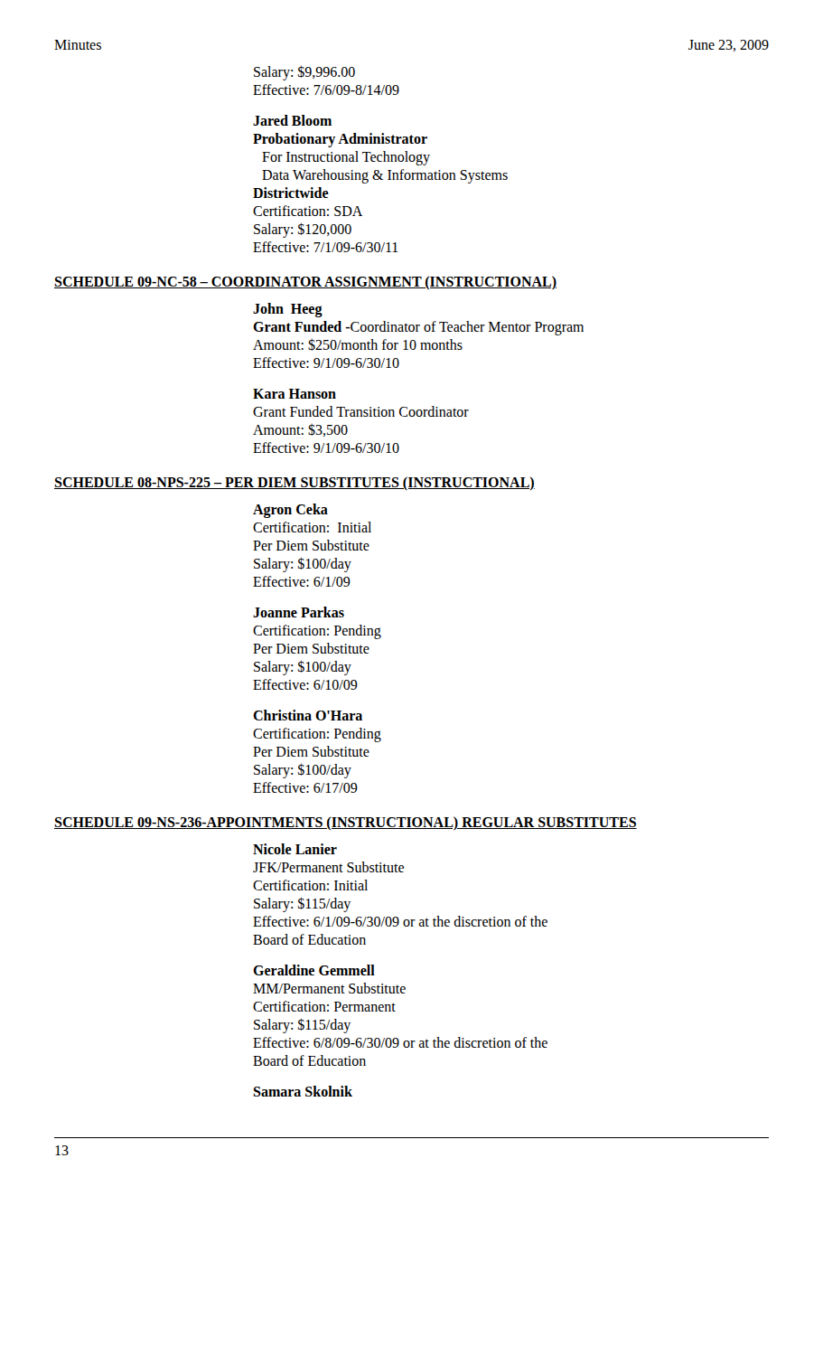Minutes
June 23, 2009
Salary: $9,996.00
Effective: 7/6/09-8/14/09
Jared Bloom
Probationary Administrator
For Instructional Technology
Data Warehousing & Information Systems
Districtwide
Certification: SDA
Salary: $120,000
Effective: 7/1/09-6/30/11
SCHEDULE 09-NC-58 – COORDINATOR ASSIGNMENT (INSTRUCTIONAL)
John Heeg
Grant Funded -Coordinator of Teacher Mentor Program
Amount: $250/month for 10 months
Effective: 9/1/09-6/30/10
Kara Hanson
Grant Funded Transition Coordinator
Amount: $3,500
Effective: 9/1/09-6/30/10
SCHEDULE 08-NPS-225 – PER DIEM SUBSTITUTES (INSTRUCTIONAL)
Agron Ceka
Certification: Initial
Per Diem Substitute
Salary: $100/day
Effective: 6/1/09
Joanne Parkas
Certification: Pending
Per Diem Substitute
Salary: $100/day
Effective: 6/10/09
Christina O'Hara
Certification: Pending
Per Diem Substitute
Salary: $100/day
Effective: 6/17/09
SCHEDULE 09-NS-236-APPOINTMENTS (INSTRUCTIONAL) REGULAR SUBSTITUTES
Nicole Lanier
JFK/Permanent Substitute
Certification: Initial
Salary: $115/day
Effective: 6/1/09-6/30/09 or at the discretion of the
Board of Education
Geraldine Gemmell
MM/Permanent Substitute
Certification: Permanent
Salary: $115/day
Effective: 6/8/09-6/30/09 or at the discretion of the
Board of Education
Samara Skolnik
13